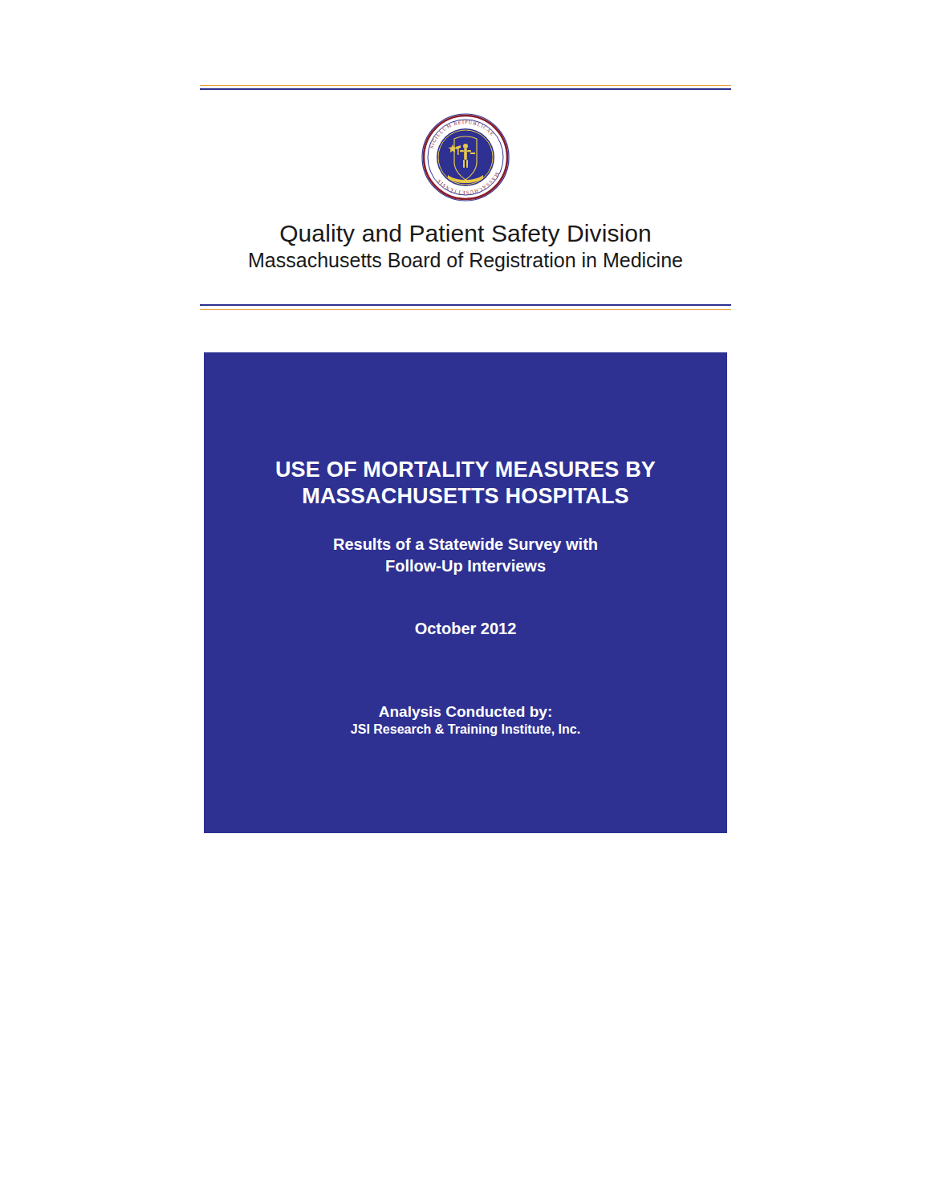SIGILLUM REIPUBLICAE MASSACHUSETTENSIS
Quality and Patient Safety Division
Massachusetts Board of Registration in Medicine
USE OF MORTALITY MEASURES BY
MASSACHUSETTS HOSPITALS
Results of a Statewide Survey with
Follow-Up Interviews
October 2012
Analysis Conducted by:
JSI Research & Training Institute, Inc.